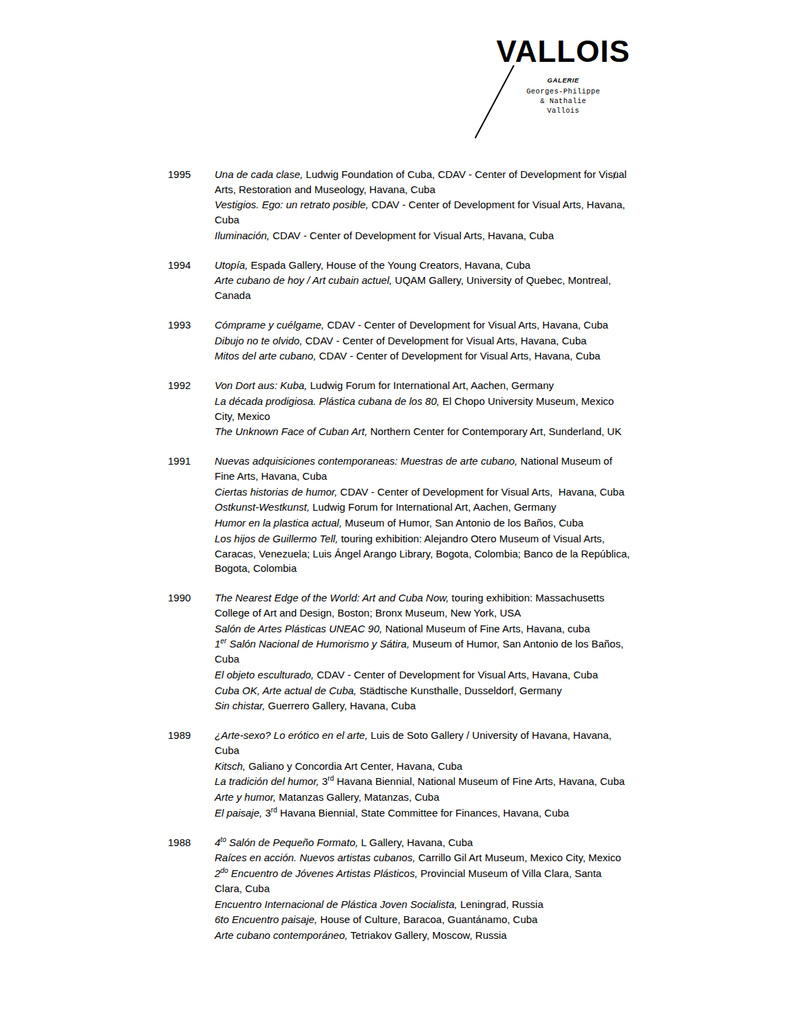VALLOIS
GALERIE Georges-Philippe
& Nathalie
Vallois
1995
Una de cada clase, Ludwig Foundation of Cuba, CDAV - Center of Development for Visual Arts, Restoration and Museology, Havana, Cuba
Vestigios. Ego: un retrato posible, CDAV - Center of Development for Visual Arts, Havana, Cuba
Iluminación, CDAV - Center of Development for Visual Arts, Havana, Cuba
1994
Utopía, Espada Gallery, House of the Young Creators, Havana, Cuba
Arte cubano de hoy / Art cubain actuel, UQAM Gallery, University of Quebec, Montreal, Canada
1993
Cómprame y cuélgame, CDAV - Center of Development for Visual Arts, Havana, Cuba
Dibujo no te olvido, CDAV - Center of Development for Visual Arts, Havana, Cuba
Mitos del arte cubano, CDAV - Center of Development for Visual Arts, Havana, Cuba
1992
Von Dort aus: Kuba, Ludwig Forum for International Art, Aachen, Germany
La década prodigiosa. Plástica cubana de los 80, El Chopo University Museum, Mexico City, Mexico
The Unknown Face of Cuban Art, Northern Center for Contemporary Art, Sunderland, UK
1991
Nuevas adquisiciones contemporaneas: Muestras de arte cubano, National Museum of Fine Arts, Havana, Cuba
Ciertas historias de humor, CDAV - Center of Development for Visual Arts, Havana, Cuba
Ostkunst-Westkunst, Ludwig Forum for International Art, Aachen, Germany
Humor en la plastica actual, Museum of Humor, San Antonio de los Baños, Cuba
Los hijos de Guillermo Tell, touring exhibition: Alejandro Otero Museum of Visual Arts, Caracas, Venezuela; Luis Ángel Arango Library, Bogota, Colombia; Banco de la República, Bogota, Colombia
1990
The Nearest Edge of the World: Art and Cuba Now, touring exhibition: Massachusetts College of Art and Design, Boston; Bronx Museum, New York, USA
Salón de Artes Plásticas UNEAC 90, National Museum of Fine Arts, Havana, cuba
1er Salón Nacional de Humorismo y Sátira, Museum of Humor, San Antonio de los Baños, Cuba
El objeto esculturado, CDAV - Center of Development for Visual Arts, Havana, Cuba
Cuba OK, Arte actual de Cuba, Städtische Kunsthalle, Dusseldorf, Germany
Sin chistar, Guerrero Gallery, Havana, Cuba
1989
¿Arte-sexo? Lo erótico en el arte, Luis de Soto Gallery / University of Havana, Havana, Cuba
Kitsch, Galiano y Concordia Art Center, Havana, Cuba
La tradición del humor, 3rd Havana Biennial, National Museum of Fine Arts, Havana, Cuba
Arte y humor, Matanzas Gallery, Matanzas, Cuba
El paisaje, 3rd Havana Biennial, State Committee for Finances, Havana, Cuba
1988
4to Salón de Pequeño Formato, L Gallery, Havana, Cuba
Raíces en acción. Nuevos artistas cubanos, Carrillo Gil Art Museum, Mexico City, Mexico
2do Encuentro de Jóvenes Artistas Plásticos, Provincial Museum of Villa Clara, Santa Clara, Cuba
Encuentro Internacional de Plástica Joven Socialista, Leningrad, Russia
6to Encuentro paisaje, House of Culture, Baracoa, Guantánamo, Cuba
Arte cubano contemporáneo, Tetriakov Gallery, Moscow, Russia